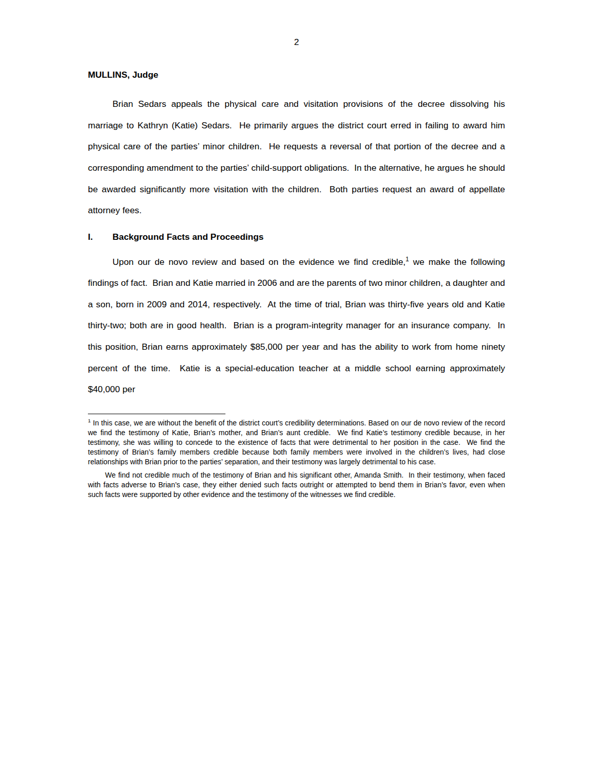2
MULLINS, Judge
Brian Sedars appeals the physical care and visitation provisions of the decree dissolving his marriage to Kathryn (Katie) Sedars. He primarily argues the district court erred in failing to award him physical care of the parties’ minor children. He requests a reversal of that portion of the decree and a corresponding amendment to the parties’ child-support obligations. In the alternative, he argues he should be awarded significantly more visitation with the children. Both parties request an award of appellate attorney fees.
I. Background Facts and Proceedings
Upon our de novo review and based on the evidence we find credible,1 we make the following findings of fact. Brian and Katie married in 2006 and are the parents of two minor children, a daughter and a son, born in 2009 and 2014, respectively. At the time of trial, Brian was thirty-five years old and Katie thirty-two; both are in good health. Brian is a program-integrity manager for an insurance company. In this position, Brian earns approximately $85,000 per year and has the ability to work from home ninety percent of the time. Katie is a special-education teacher at a middle school earning approximately $40,000 per
1 In this case, we are without the benefit of the district court’s credibility determinations. Based on our de novo review of the record we find the testimony of Katie, Brian’s mother, and Brian’s aunt credible. We find Katie’s testimony credible because, in her testimony, she was willing to concede to the existence of facts that were detrimental to her position in the case. We find the testimony of Brian’s family members credible because both family members were involved in the children’s lives, had close relationships with Brian prior to the parties’ separation, and their testimony was largely detrimental to his case.
We find not credible much of the testimony of Brian and his significant other, Amanda Smith. In their testimony, when faced with facts adverse to Brian’s case, they either denied such facts outright or attempted to bend them in Brian’s favor, even when such facts were supported by other evidence and the testimony of the witnesses we find credible.